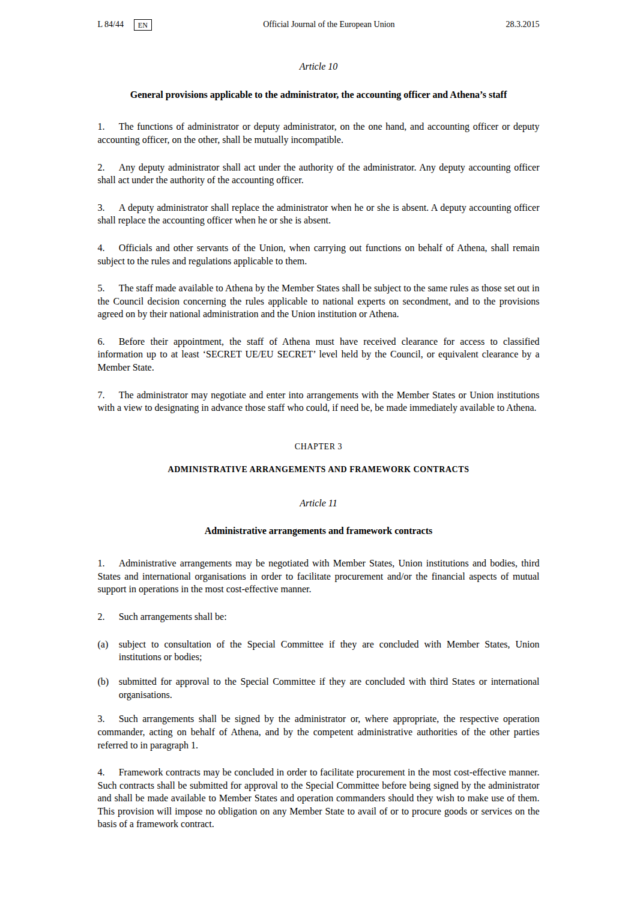L 84/44 EN
Official Journal of the European Union
28.3.2015
Article 10
General provisions applicable to the administrator, the accounting officer and Athena’s staff
1. The functions of administrator or deputy administrator, on the one hand, and accounting officer or deputy accounting officer, on the other, shall be mutually incompatible.
2. Any deputy administrator shall act under the authority of the administrator. Any deputy accounting officer shall act under the authority of the accounting officer.
3. A deputy administrator shall replace the administrator when he or she is absent. A deputy accounting officer shall replace the accounting officer when he or she is absent.
4. Officials and other servants of the Union, when carrying out functions on behalf of Athena, shall remain subject to the rules and regulations applicable to them.
5. The staff made available to Athena by the Member States shall be subject to the same rules as those set out in the Council decision concerning the rules applicable to national experts on secondment, and to the provisions agreed on by their national administration and the Union institution or Athena.
6. Before their appointment, the staff of Athena must have received clearance for access to classified information up to at least ‘SECRET UE/EU SECRET’ level held by the Council, or equivalent clearance by a Member State.
7. The administrator may negotiate and enter into arrangements with the Member States or Union institutions with a view to designating in advance those staff who could, if need be, be made immediately available to Athena.
CHAPTER 3
ADMINISTRATIVE ARRANGEMENTS AND FRAMEWORK CONTRACTS
Article 11
Administrative arrangements and framework contracts
1. Administrative arrangements may be negotiated with Member States, Union institutions and bodies, third States and international organisations in order to facilitate procurement and/or the financial aspects of mutual support in operations in the most cost-effective manner.
2. Such arrangements shall be:
(a)
subject to consultation of the Special Committee if they are concluded with Member States, Union institutions or bodies;
(b)
submitted for approval to the Special Committee if they are concluded with third States or international organisations.
3. Such arrangements shall be signed by the administrator or, where appropriate, the respective operation commander, acting on behalf of Athena, and by the competent administrative authorities of the other parties referred to in paragraph 1.
4. Framework contracts may be concluded in order to facilitate procurement in the most cost-effective manner. Such contracts shall be submitted for approval to the Special Committee before being signed by the administrator and shall be made available to Member States and operation commanders should they wish to make use of them. This provision will impose no obligation on any Member State to avail of or to procure goods or services on the basis of a framework contract.